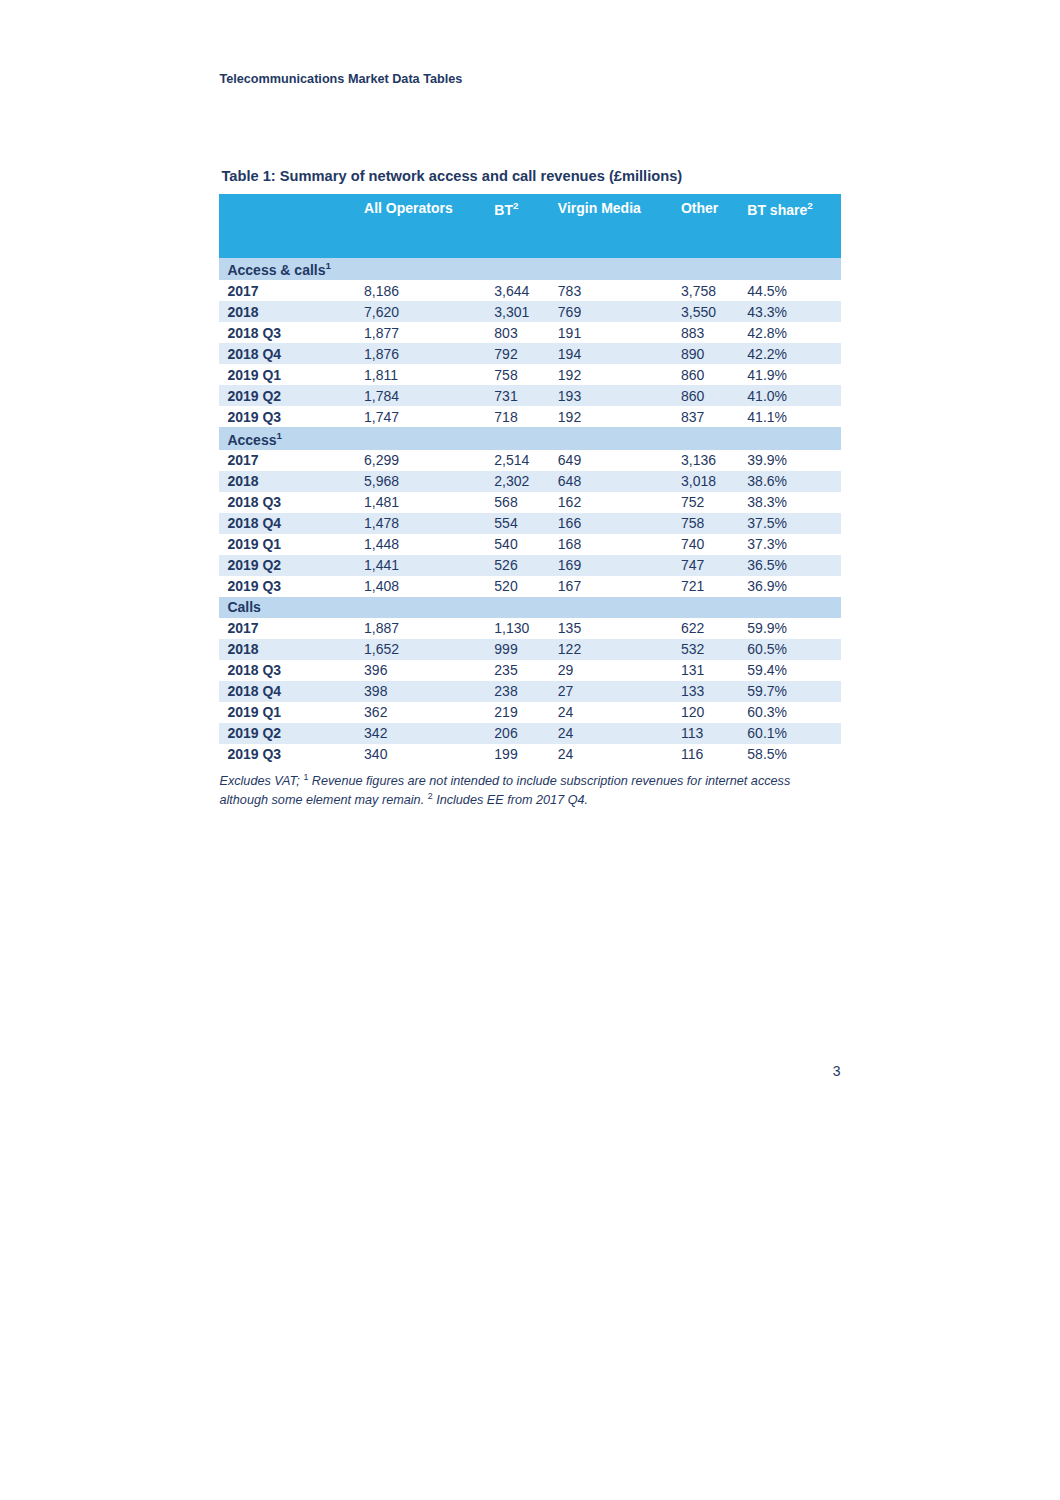Telecommunications Market Data Tables
Table 1: Summary of network access and call revenues (£millions)
| | All Operators | BT 2 | Virgin Media | Other | BT share 2 |
| --- | --- | --- | --- | --- | --- |
| Access & calls 1 |
| 2017 | 8,186 | 3,644 | 783 | 3,758 | 44.5% |
| 2018 | 7,620 | 3,301 | 769 | 3,550 | 43.3% |
| 2018 Q3 | 1,877 | 803 | 191 | 883 | 42.8% |
| 2018 Q4 | 1,876 | 792 | 194 | 890 | 42.2% |
| 2019 Q1 | 1,811 | 758 | 192 | 860 | 41.9% |
| 2019 Q2 | 1,784 | 731 | 193 | 860 | 41.0% |
| 2019 Q3 | 1,747 | 718 | 192 | 837 | 41.1% |
| Access 1 |
| 2017 | 6,299 | 2,514 | 649 | 3,136 | 39.9% |
| 2018 | 5,968 | 2,302 | 648 | 3,018 | 38.6% |
| 2018 Q3 | 1,481 | 568 | 162 | 752 | 38.3% |
| 2018 Q4 | 1,478 | 554 | 166 | 758 | 37.5% |
| 2019 Q1 | 1,448 | 540 | 168 | 740 | 37.3% |
| 2019 Q2 | 1,441 | 526 | 169 | 747 | 36.5% |
| 2019 Q3 | 1,408 | 520 | 167 | 721 | 36.9% |
| Calls |
| 2017 | 1,887 | 1,130 | 135 | 622 | 59.9% |
| 2018 | 1,652 | 999 | 122 | 532 | 60.5% |
| 2018 Q3 | 396 | 235 | 29 | 131 | 59.4% |
| 2018 Q4 | 398 | 238 | 27 | 133 | 59.7% |
| 2019 Q1 | 362 | 219 | 24 | 120 | 60.3% |
| 2019 Q2 | 342 | 206 | 24 | 113 | 60.1% |
| 2019 Q3 | 340 | 199 | 24 | 116 | 58.5% |
Excludes VAT; 1 Revenue figures are not intended to include subscription revenues for internet access although some element may remain. 2 Includes EE from 2017 Q4.
3